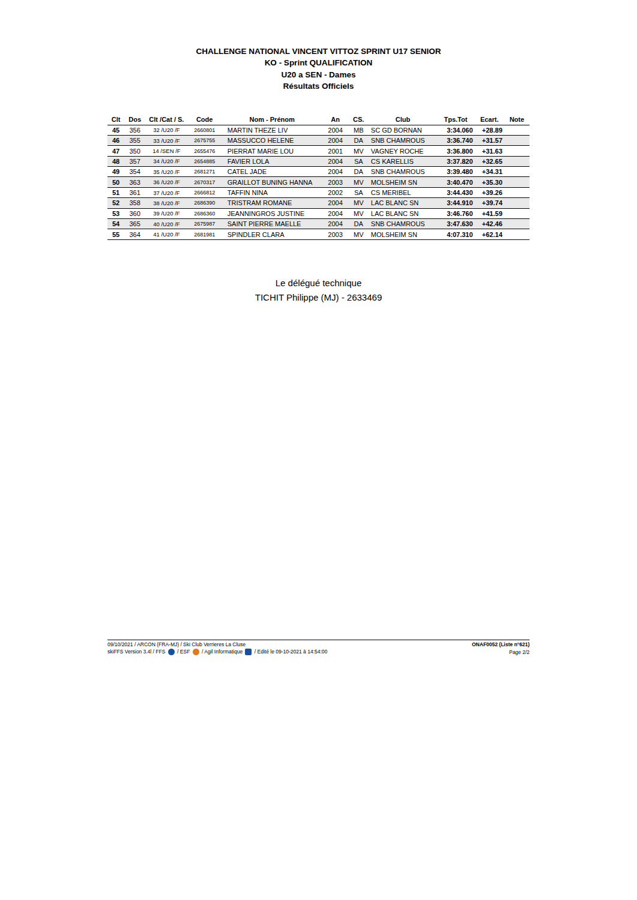CHALLENGE NATIONAL VINCENT VITTOZ SPRINT U17 SENIOR
KO - Sprint QUALIFICATION
U20 a SEN - Dames
Résultats Officiels
| Clt | Dos | Clt /Cat / S. | Code | Nom - Prénom | An | CS. | Club | Tps.Tot | Ecart. | Note |
| --- | --- | --- | --- | --- | --- | --- | --- | --- | --- | --- |
| 45 | 356 | 32 /U20 /F | 2660801 | MARTIN THEZE LIV | 2004 | MB | SC GD BORNAN | 3:34.060 | +28.89 | |
| 46 | 355 | 33 /U20 /F | 2675755 | MASSUCCO HELENE | 2004 | DA | SNB CHAMROUS | 3:36.740 | +31.57 | |
| 47 | 350 | 14 /SEN /F | 2655476 | PIERRAT MARIE LOU | 2001 | MV | VAGNEY ROCHE | 3:36.800 | +31.63 | |
| 48 | 357 | 34 /U20 /F | 2654885 | FAVIER LOLA | 2004 | SA | CS KARELLIS | 3:37.820 | +32.65 | |
| 49 | 354 | 35 /U20 /F | 2681271 | CATEL JADE | 2004 | DA | SNB CHAMROUS | 3:39.480 | +34.31 | |
| 50 | 363 | 36 /U20 /F | 2670317 | GRAILLOT BUNING HANNA | 2003 | MV | MOLSHEIM SN | 3:40.470 | +35.30 | |
| 51 | 361 | 37 /U20 /F | 2666812 | TAFFIN NINA | 2002 | SA | CS MERIBEL | 3:44.430 | +39.26 | |
| 52 | 358 | 38 /U20 /F | 2686390 | TRISTRAM ROMANE | 2004 | MV | LAC BLANC SN | 3:44.910 | +39.74 | |
| 53 | 360 | 39 /U20 /F | 2686360 | JEANNINGROS JUSTINE | 2004 | MV | LAC BLANC SN | 3:46.760 | +41.59 | |
| 54 | 365 | 40 /U20 /F | 2675987 | SAINT PIERRE MAELLE | 2004 | DA | SNB CHAMROUS | 3:47.630 | +42.46 | |
| 55 | 364 | 41 /U20 /F | 2681981 | SPINDLER CLARA | 2003 | MV | MOLSHEIM SN | 4:07.310 | +62.14 | |
Le délégué technique
TICHIT Philippe (MJ) - 2633469
09/10/2021 / ARCON (FRA-MJ) / Ski Club Verrieres La Cluse
ONAF0052 (Liste n°621)
skiFFS Version 3.4l / FFS / ESF / Agil Informatique / Edité le 09-10-2021 à 14:54:00
Page 2/2